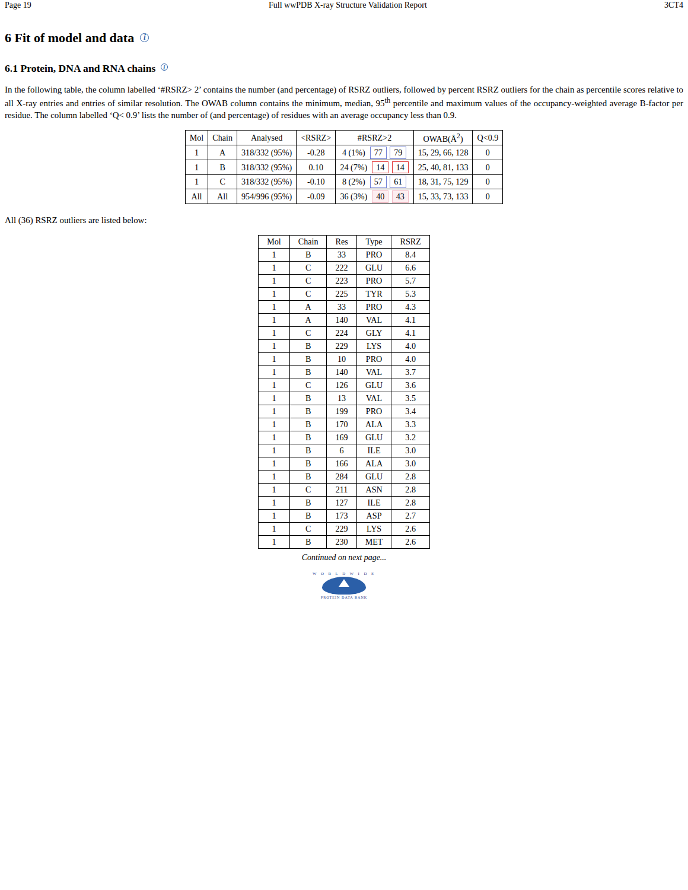Page 19
Full wwPDB X-ray Structure Validation Report
3CT4
6 Fit of model and data i
6.1 Protein, DNA and RNA chains i
In the following table, the column labelled ‘#RSRZ> 2’ contains the number (and percentage) of RSRZ outliers, followed by percent RSRZ outliers for the chain as percentile scores relative to all X-ray entries and entries of similar resolution. The OWAB column contains the minimum, median, 95th percentile and maximum values of the occupancy-weighted average B-factor per residue. The column labelled ‘Q< 0.9’ lists the number of (and percentage) of residues with an average occupancy less than 0.9.
| Mol | Chain | Analysed | <RSRZ> | #RSRZ>2 | OWAB(Å 2 ) | Q<0.9 |
| --- | --- | --- | --- | --- | --- | --- |
| 1 | A | 318/332 (95%) | -0.28 | 4 (1%) 77 79 | 15, 29, 66, 128 | 0 |
| 1 | B | 318/332 (95%) | 0.10 | 24 (7%) 14 14 | 25, 40, 81, 133 | 0 |
| 1 | C | 318/332 (95%) | -0.10 | 8 (2%) 57 61 | 18, 31, 75, 129 | 0 |
| All | All | 954/996 (95%) | -0.09 | 36 (3%) 40 43 | 15, 33, 73, 133 | 0 |
All (36) RSRZ outliers are listed below:
| Mol | Chain | Res | Type | RSRZ |
| --- | --- | --- | --- | --- |
| 1 | B | 33 | PRO | 8.4 |
| 1 | C | 222 | GLU | 6.6 |
| 1 | C | 223 | PRO | 5.7 |
| 1 | C | 225 | TYR | 5.3 |
| 1 | A | 33 | PRO | 4.3 |
| 1 | A | 140 | VAL | 4.1 |
| 1 | C | 224 | GLY | 4.1 |
| 1 | B | 229 | LYS | 4.0 |
| 1 | B | 10 | PRO | 4.0 |
| 1 | B | 140 | VAL | 3.7 |
| 1 | C | 126 | GLU | 3.6 |
| 1 | B | 13 | VAL | 3.5 |
| 1 | B | 199 | PRO | 3.4 |
| 1 | B | 170 | ALA | 3.3 |
| 1 | B | 169 | GLU | 3.2 |
| 1 | B | 6 | ILE | 3.0 |
| 1 | B | 166 | ALA | 3.0 |
| 1 | B | 284 | GLU | 2.8 |
| 1 | C | 211 | ASN | 2.8 |
| 1 | B | 127 | ILE | 2.8 |
| 1 | B | 173 | ASP | 2.7 |
| 1 | C | 229 | LYS | 2.6 |
| 1 | B | 230 | MET | 2.6 |
Continued on next page...
W O R L D W I D E PROTEIN DATA BANK